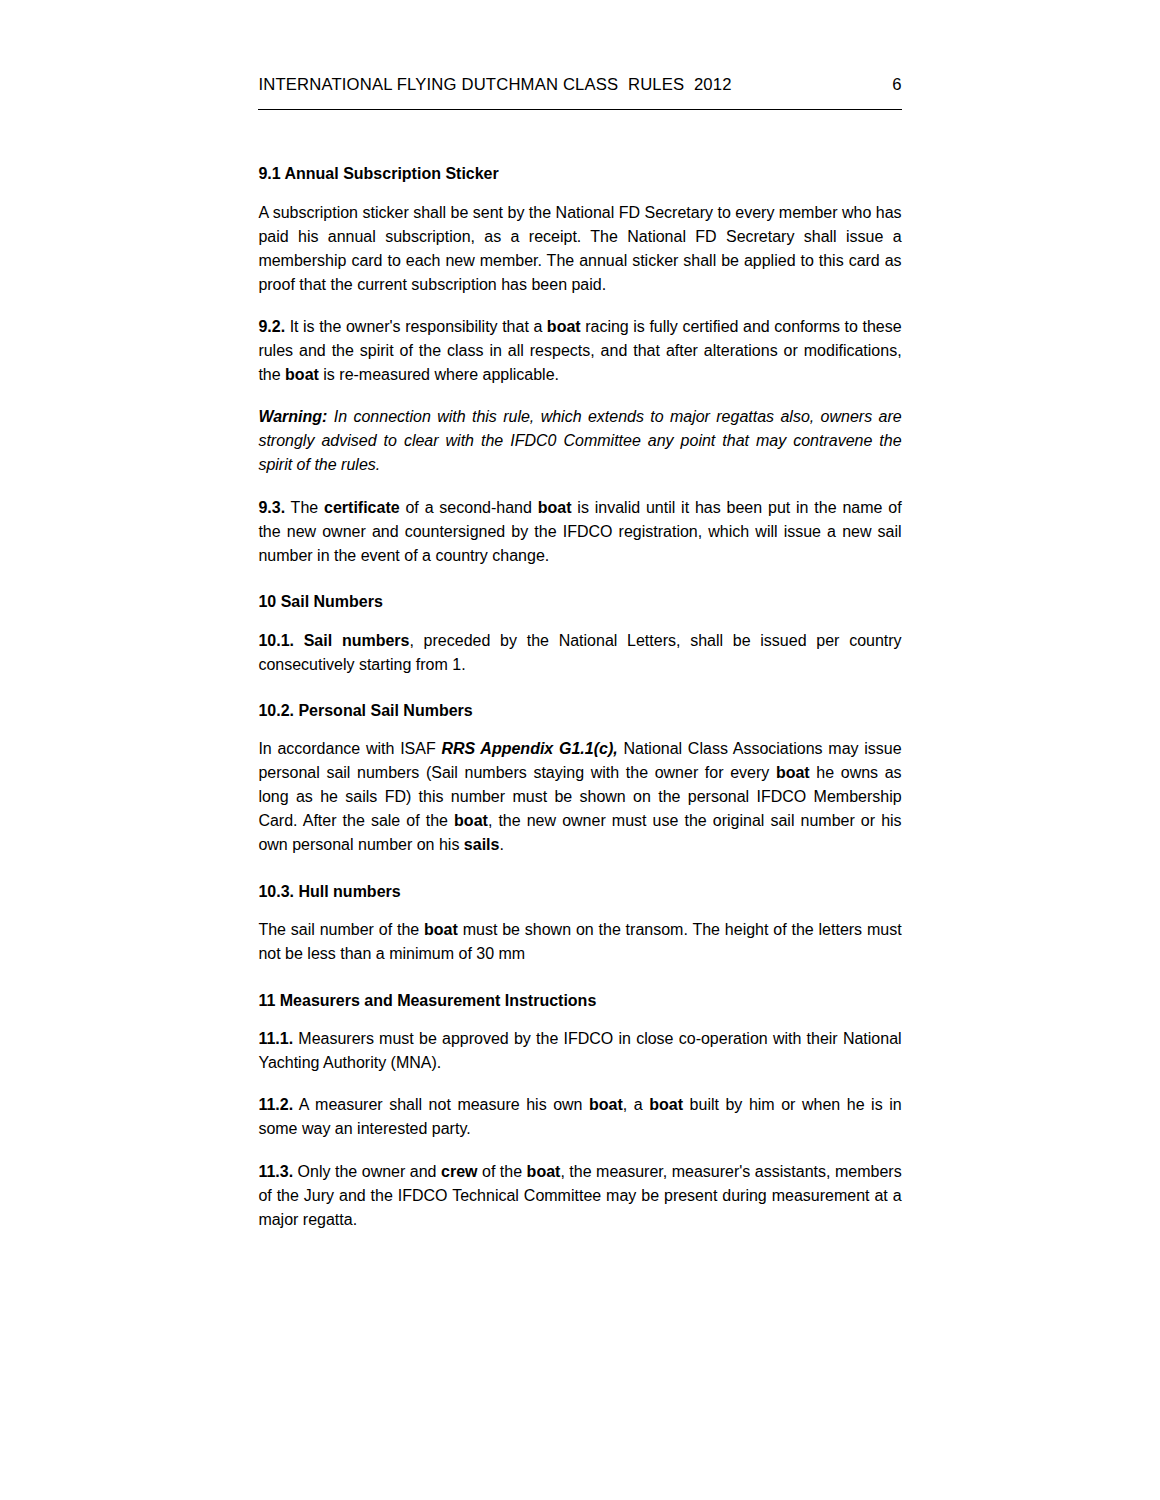INTERNATIONAL FLYING DUTCHMAN CLASS RULES 2012 6
9.1 Annual Subscription Sticker
A subscription sticker shall be sent by the National FD Secretary to every member who has paid his annual subscription, as a receipt. The National FD Secretary shall issue a membership card to each new member. The annual sticker shall be applied to this card as proof that the current subscription has been paid.
9.2. It is the owner's responsibility that a boat racing is fully certified and conforms to these rules and the spirit of the class in all respects, and that after alterations or modifications, the boat is re-measured where applicable.
Warning: In connection with this rule, which extends to major regattas also, owners are strongly advised to clear with the IFDC0 Committee any point that may contravene the spirit of the rules.
9.3. The certificate of a second-hand boat is invalid until it has been put in the name of the new owner and countersigned by the IFDCO registration, which will issue a new sail number in the event of a country change.
10 Sail Numbers
10.1. Sail numbers, preceded by the National Letters, shall be issued per country consecutively starting from 1.
10.2. Personal Sail Numbers
In accordance with ISAF RRS Appendix G1.1(c), National Class Associations may issue personal sail numbers (Sail numbers staying with the owner for every boat he owns as long as he sails FD) this number must be shown on the personal IFDCO Membership Card. After the sale of the boat, the new owner must use the original sail number or his own personal number on his sails.
10.3. Hull numbers
The sail number of the boat must be shown on the transom. The height of the letters must not be less than a minimum of 30 mm
11 Measurers and Measurement Instructions
11.1. Measurers must be approved by the IFDCO in close co-operation with their National Yachting Authority (MNA).
11.2. A measurer shall not measure his own boat, a boat built by him or when he is in some way an interested party.
11.3. Only the owner and crew of the boat, the measurer, measurer's assistants, members of the Jury and the IFDCO Technical Committee may be present during measurement at a major regatta.